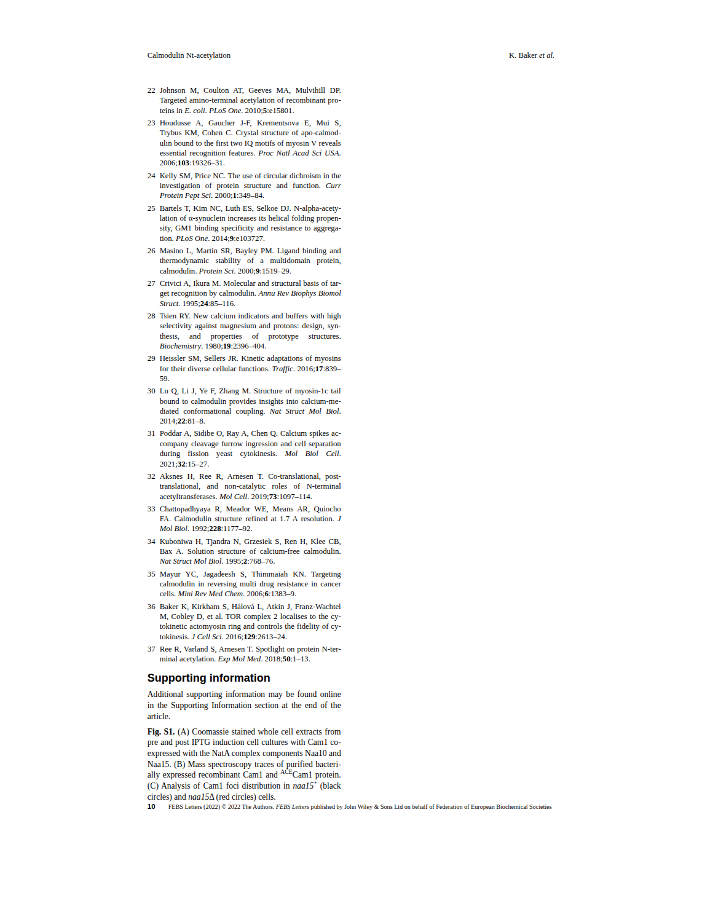Calmodulin Nt-acetylation
K. Baker et al.
22 Johnson M, Coulton AT, Geeves MA, Mulvihill DP. Targeted amino-terminal acetylation of recombinant proteins in E. coli. PLoS One. 2010;5:e15801.
23 Houdusse A, Gaucher J-F, Krementsova E, Mui S, Trybus KM, Cohen C. Crystal structure of apo-calmodulin bound to the first two IQ motifs of myosin V reveals essential recognition features. Proc Natl Acad Sci USA. 2006;103:19326–31.
24 Kelly SM, Price NC. The use of circular dichroism in the investigation of protein structure and function. Curr Protein Pept Sci. 2000;1:349–84.
25 Bartels T, Kim NC, Luth ES, Selkoe DJ. N-alpha-acetylation of α-synuclein increases its helical folding propensity, GM1 binding specificity and resistance to aggregation. PLoS One. 2014;9:e103727.
26 Masino L, Martin SR, Bayley PM. Ligand binding and thermodynamic stability of a multidomain protein, calmodulin. Protein Sci. 2000;9:1519–29.
27 Crivici A, Ikura M. Molecular and structural basis of target recognition by calmodulin. Annu Rev Biophys Biomol Struct. 1995;24:85–116.
28 Tsien RY. New calcium indicators and buffers with high selectivity against magnesium and protons: design, synthesis, and properties of prototype structures. Biochemistry. 1980;19:2396–404.
29 Heissler SM, Sellers JR. Kinetic adaptations of myosins for their diverse cellular functions. Traffic. 2016;17:839–59.
30 Lu Q, Li J, Ye F, Zhang M. Structure of myosin-1c tail bound to calmodulin provides insights into calcium-mediated conformational coupling. Nat Struct Mol Biol. 2014;22:81–8.
31 Poddar A, Sidibe O, Ray A, Chen Q. Calcium spikes accompany cleavage furrow ingression and cell separation during fission yeast cytokinesis. Mol Biol Cell. 2021;32:15–27.
32 Aksnes H, Ree R, Arnesen T. Co-translational, post-translational, and non-catalytic roles of N-terminal acetyltransferases. Mol Cell. 2019;73:1097–114.
33 Chattopadhyaya R, Meador WE, Means AR, Quiocho FA. Calmodulin structure refined at 1.7 A resolution. J Mol Biol. 1992;228:1177–92.
34 Kuboniwa H, Tjandra N, Grzesiek S, Ren H, Klee CB, Bax A. Solution structure of calcium-free calmodulin. Nat Struct Mol Biol. 1995;2:768–76.
35 Mayur YC, Jagadeesh S, Thimmaiah KN. Targeting calmodulin in reversing multi drug resistance in cancer cells. Mini Rev Med Chem. 2006;6:1383–9.
36 Baker K, Kirkham S, Hálová L, Atkin J, Franz-Wachtel M, Cobley D, et al. TOR complex 2 localises to the cytokinetic actomyosin ring and controls the fidelity of cytokinesis. J Cell Sci. 2016;129:2613–24.
37 Ree R, Varland S, Arnesen T. Spotlight on protein N-terminal acetylation. Exp Mol Med. 2018;50:1–13.
Supporting information
Additional supporting information may be found online in the Supporting Information section at the end of the article.
Fig. S1. (A) Coomassie stained whole cell extracts from pre and post IPTG induction cell cultures with Cam1 co-expressed with the NatA complex components Naa10 and Naa15. (B) Mass spectroscopy traces of purified bacterially expressed recombinant Cam1 and ACECam1 protein. (C) Analysis of Cam1 foci distribution in naa15+ (black circles) and naa15 Δ (red circles) cells.
10 FEBS Letters (2022) © 2022 The Authors. FEBS Letters published by John Wiley & Sons Ltd on behalf of Federation of European Biochemical Societies